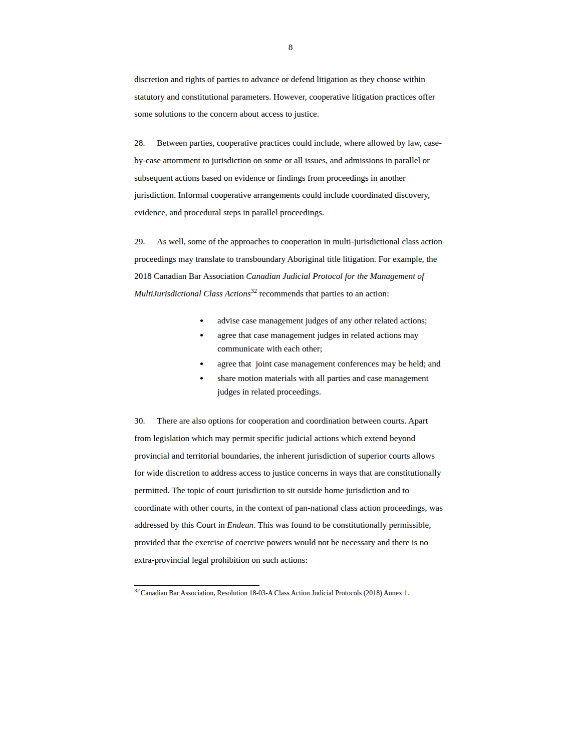8
discretion and rights of parties to advance or defend litigation as they choose within statutory and constitutional parameters. However, cooperative litigation practices offer some solutions to the concern about access to justice.
28. Between parties, cooperative practices could include, where allowed by law, case-by-case attornment to jurisdiction on some or all issues, and admissions in parallel or subsequent actions based on evidence or findings from proceedings in another jurisdiction. Informal cooperative arrangements could include coordinated discovery, evidence, and procedural steps in parallel proceedings.
29. As well, some of the approaches to cooperation in multi-jurisdictional class action proceedings may translate to transboundary Aboriginal title litigation. For example, the 2018 Canadian Bar Association Canadian Judicial Protocol for the Management of MultiJurisdictional Class Actions32 recommends that parties to an action:
advise case management judges of any other related actions;
agree that case management judges in related actions may communicate with each other;
agree that joint case management conferences may be held; and
share motion materials with all parties and case management judges in related proceedings.
30. There are also options for cooperation and coordination between courts. Apart from legislation which may permit specific judicial actions which extend beyond provincial and territorial boundaries, the inherent jurisdiction of superior courts allows for wide discretion to address access to justice concerns in ways that are constitutionally permitted. The topic of court jurisdiction to sit outside home jurisdiction and to coordinate with other courts, in the context of pan-national class action proceedings, was addressed by this Court in Endean. This was found to be constitutionally permissible, provided that the exercise of coercive powers would not be necessary and there is no extra-provincial legal prohibition on such actions:
32Canadian Bar Association, Resolution 18-03-A Class Action Judicial Protocols (2018) Annex 1.